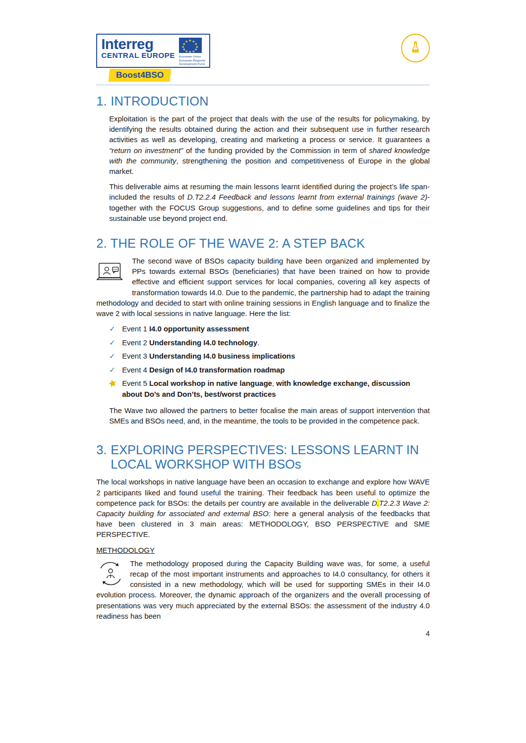Interreg
CENTRAL EUROPE
★ ★ ★ ★ ★ ★ ★ ★ ★ ★ ★ ★
European Union
European Regional
Development Fund
Boost4BSO
1. INTRODUCTION
Exploitation is the part of the project that deals with the use of the results for policymaking, by identifying the results obtained during the action and their subsequent use in further research activities as well as developing, creating and marketing a process or service. It guarantees a “return on investment” of the funding provided by the Commission in term of shared knowledge with the community, strengthening the position and competitiveness of Europe in the global market.
This deliverable aims at resuming the main lessons learnt identified during the project’s life span- included the results of D.T2.2.4 Feedback and lessons learnt from external trainings (wave 2)- together with the FOCUS Group suggestions, and to define some guidelines and tips for their sustainable use beyond project end.
2. THE ROLE OF THE WAVE 2: A STEP BACK
The second wave of BSOs capacity building have been organized and implemented by PPs towards external BSOs (beneficiaries) that have been trained on how to provide effective and efficient support services for local companies, covering all key aspects of transformation towards I4.0. Due to the pandemic, the partnership had to adapt the training methodology and decided to start with online training sessions in English language and to finalize the wave 2 with local sessions in native language. Here the list:
Event 1 I4.0 opportunity assessment
Event 2 Understanding I4.0 technology.
Event 3 Understanding I4.0 business implications
Event 4 Design of I4.0 transformation roadmap
Event 5 Local workshop in native language, with knowledge exchange, discussion about Do’s and Don’ts, best/worst practices
The Wave two allowed the partners to better focalise the main areas of support intervention that SMEs and BSOs need, and, in the meantime, the tools to be provided in the competence pack.
3.
EXPLORING PERSPECTIVES: LESSONS LEARNT IN LOCAL WORKSHOP WITH BSOs
The local workshops in native language have been an occasion to exchange and explore how WAVE 2 participants liked and found useful the training. Their feedback has been useful to optimize the competence pack for BSOs: the details per country are available in the deliverable D. T2.2.3 Wave 2: Capacity building for associated and external BSO: here a general analysis of the feedbacks that have been clustered in 3 main areas: METHODOLOGY, BSO PERSPECTIVE and SME PERSPECTIVE.
METHODOLOGY
The methodology proposed during the Capacity Building wave was, for some, a useful recap of the most important instruments and approaches to I4.0 consultancy, for others it consisted in a new methodology, which will be used for supporting SMEs in their I4.0 evolution process. Moreover, the dynamic approach of the organizers and the overall processing of presentations was very much appreciated by the external BSOs: the assessment of the industry 4.0 readiness has been
4